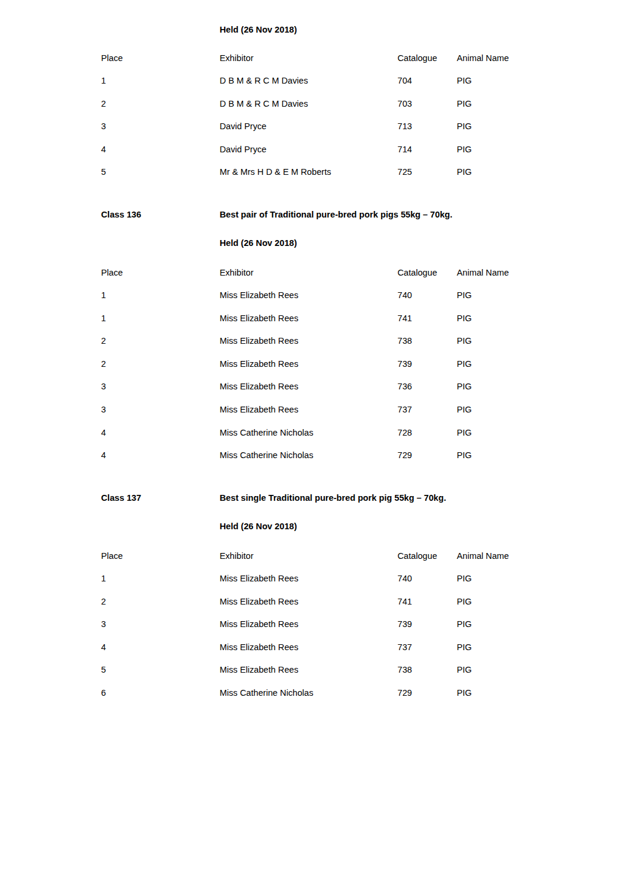Held (26 Nov 2018)
| Place | Exhibitor | Catalogue | Animal Name |
| --- | --- | --- | --- |
| 1 | D B M & R C M Davies | 704 | PIG |
| 2 | D B M & R C M Davies | 703 | PIG |
| 3 | David Pryce | 713 | PIG |
| 4 | David Pryce | 714 | PIG |
| 5 | Mr & Mrs H D & E M Roberts | 725 | PIG |
Class 136
Best pair of Traditional pure-bred pork pigs 55kg – 70kg.
Held (26 Nov 2018)
| Place | Exhibitor | Catalogue | Animal Name |
| --- | --- | --- | --- |
| 1 | Miss Elizabeth Rees | 740 | PIG |
| 1 | Miss Elizabeth Rees | 741 | PIG |
| 2 | Miss Elizabeth Rees | 738 | PIG |
| 2 | Miss Elizabeth Rees | 739 | PIG |
| 3 | Miss Elizabeth Rees | 736 | PIG |
| 3 | Miss Elizabeth Rees | 737 | PIG |
| 4 | Miss Catherine Nicholas | 728 | PIG |
| 4 | Miss Catherine Nicholas | 729 | PIG |
Class 137
Best single Traditional pure-bred pork pig 55kg – 70kg.
Held (26 Nov 2018)
| Place | Exhibitor | Catalogue | Animal Name |
| --- | --- | --- | --- |
| 1 | Miss Elizabeth Rees | 740 | PIG |
| 2 | Miss Elizabeth Rees | 741 | PIG |
| 3 | Miss Elizabeth Rees | 739 | PIG |
| 4 | Miss Elizabeth Rees | 737 | PIG |
| 5 | Miss Elizabeth Rees | 738 | PIG |
| 6 | Miss Catherine Nicholas | 729 | PIG |